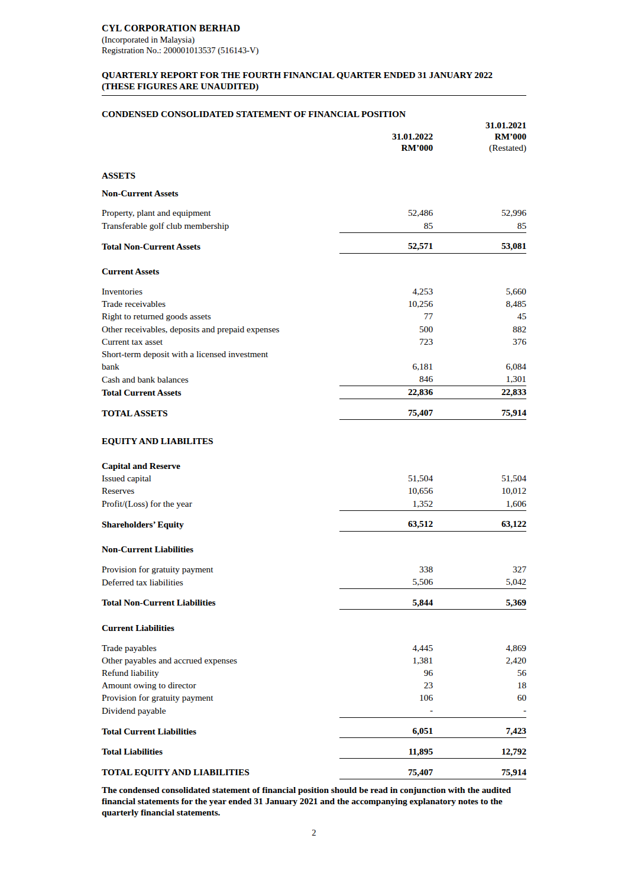CYL CORPORATION BERHAD
(Incorporated in Malaysia)
Registration No.: 200001013537 (516143-V)
QUARTERLY REPORT FOR THE FOURTH FINANCIAL QUARTER ENDED 31 JANUARY 2022
(THESE FIGURES ARE UNAUDITED)
Condensed Consolidated Statement of Financial Position
| | 31.01.2022 RM’000 | 31.01.2021 RM’000 (Restated) |
| --- | --- | --- |
| ASSETS | | |
| Non-Current Assets | | |
| Property, plant and equipment | 52,486 | 52,996 |
| Transferable golf club membership | 85 | 85 |
| Total Non-Current Assets | 52,571 | 53,081 |
| Current Assets | | |
| Inventories | 4,253 | 5,660 |
| Trade receivables | 10,256 | 8,485 |
| Right to returned goods assets | 77 | 45 |
| Other receivables, deposits and prepaid expenses | 500 | 882 |
| Current tax asset | 723 | 376 |
| Short-term deposit with a licensed investment | | |
| bank | 6,181 | 6,084 |
| Cash and bank balances | 846 | 1,301 |
| Total Current Assets | 22,836 | 22,833 |
| TOTAL ASSETS | 75,407 | 75,914 |
| EQUITY AND LIABILITES | | |
| Capital and Reserve | | |
| Issued capital | 51,504 | 51,504 |
| Reserves | 10,656 | 10,012 |
| Profit/(Loss) for the year | 1,352 | 1,606 |
| Shareholders’ Equity | 63,512 | 63,122 |
| Non-Current Liabilities | | |
| Provision for gratuity payment | 338 | 327 |
| Deferred tax liabilities | 5,506 | 5,042 |
| Total Non-Current Liabilities | 5,844 | 5,369 |
| Current Liabilities | | |
| Trade payables | 4,445 | 4,869 |
| Other payables and accrued expenses | 1,381 | 2,420 |
| Refund liability | 96 | 56 |
| Amount owing to director | 23 | 18 |
| Provision for gratuity payment | 106 | 60 |
| Dividend payable | - | - |
| Total Current Liabilities | 6,051 | 7,423 |
| Total Liabilities | 11,895 | 12,792 |
| TOTAL EQUITY AND LIABILITIES | 75,407 | 75,914 |
The condensed consolidated statement of financial position should be read in conjunction with the audited financial statements for the year ended 31 January 2021 and the accompanying explanatory notes to the quarterly financial statements.
2